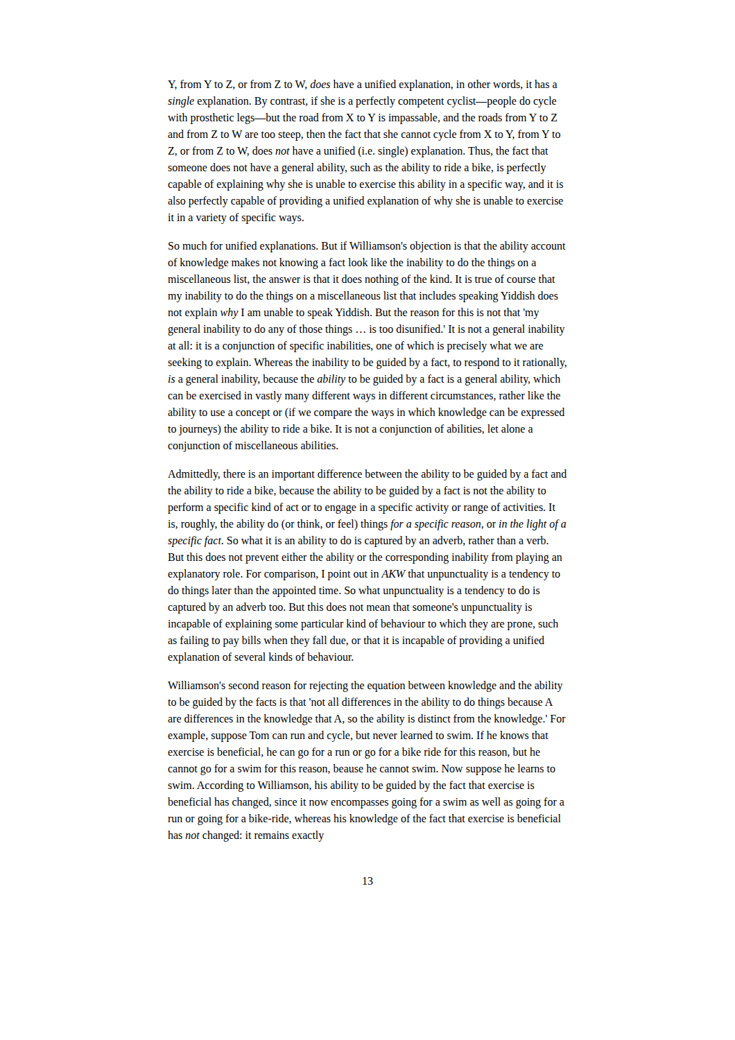Y, from Y to Z, or from Z to W, does have a unified explanation, in other words, it has a single explanation. By contrast, if she is a perfectly competent cyclist—people do cycle with prosthetic legs—but the road from X to Y is impassable, and the roads from Y to Z and from Z to W are too steep, then the fact that she cannot cycle from X to Y, from Y to Z, or from Z to W, does not have a unified (i.e. single) explanation. Thus, the fact that someone does not have a general ability, such as the ability to ride a bike, is perfectly capable of explaining why she is unable to exercise this ability in a specific way, and it is also perfectly capable of providing a unified explanation of why she is unable to exercise it in a variety of specific ways.
So much for unified explanations. But if Williamson's objection is that the ability account of knowledge makes not knowing a fact look like the inability to do the things on a miscellaneous list, the answer is that it does nothing of the kind. It is true of course that my inability to do the things on a miscellaneous list that includes speaking Yiddish does not explain why I am unable to speak Yiddish. But the reason for this is not that 'my general inability to do any of those things … is too disunified.' It is not a general inability at all: it is a conjunction of specific inabilities, one of which is precisely what we are seeking to explain. Whereas the inability to be guided by a fact, to respond to it rationally, is a general inability, because the ability to be guided by a fact is a general ability, which can be exercised in vastly many different ways in different circumstances, rather like the ability to use a concept or (if we compare the ways in which knowledge can be expressed to journeys) the ability to ride a bike. It is not a conjunction of abilities, let alone a conjunction of miscellaneous abilities.
Admittedly, there is an important difference between the ability to be guided by a fact and the ability to ride a bike, because the ability to be guided by a fact is not the ability to perform a specific kind of act or to engage in a specific activity or range of activities. It is, roughly, the ability do (or think, or feel) things for a specific reason, or in the light of a specific fact. So what it is an ability to do is captured by an adverb, rather than a verb. But this does not prevent either the ability or the corresponding inability from playing an explanatory role. For comparison, I point out in AKW that unpunctuality is a tendency to do things later than the appointed time. So what unpunctuality is a tendency to do is captured by an adverb too. But this does not mean that someone's unpunctuality is incapable of explaining some particular kind of behaviour to which they are prone, such as failing to pay bills when they fall due, or that it is incapable of providing a unified explanation of several kinds of behaviour.
Williamson's second reason for rejecting the equation between knowledge and the ability to be guided by the facts is that 'not all differences in the ability to do things because A are differences in the knowledge that A, so the ability is distinct from the knowledge.' For example, suppose Tom can run and cycle, but never learned to swim. If he knows that exercise is beneficial, he can go for a run or go for a bike ride for this reason, but he cannot go for a swim for this reason, beause he cannot swim. Now suppose he learns to swim. According to Williamson, his ability to be guided by the fact that exercise is beneficial has changed, since it now encompasses going for a swim as well as going for a run or going for a bike-ride, whereas his knowledge of the fact that exercise is beneficial has not changed: it remains exactly
13